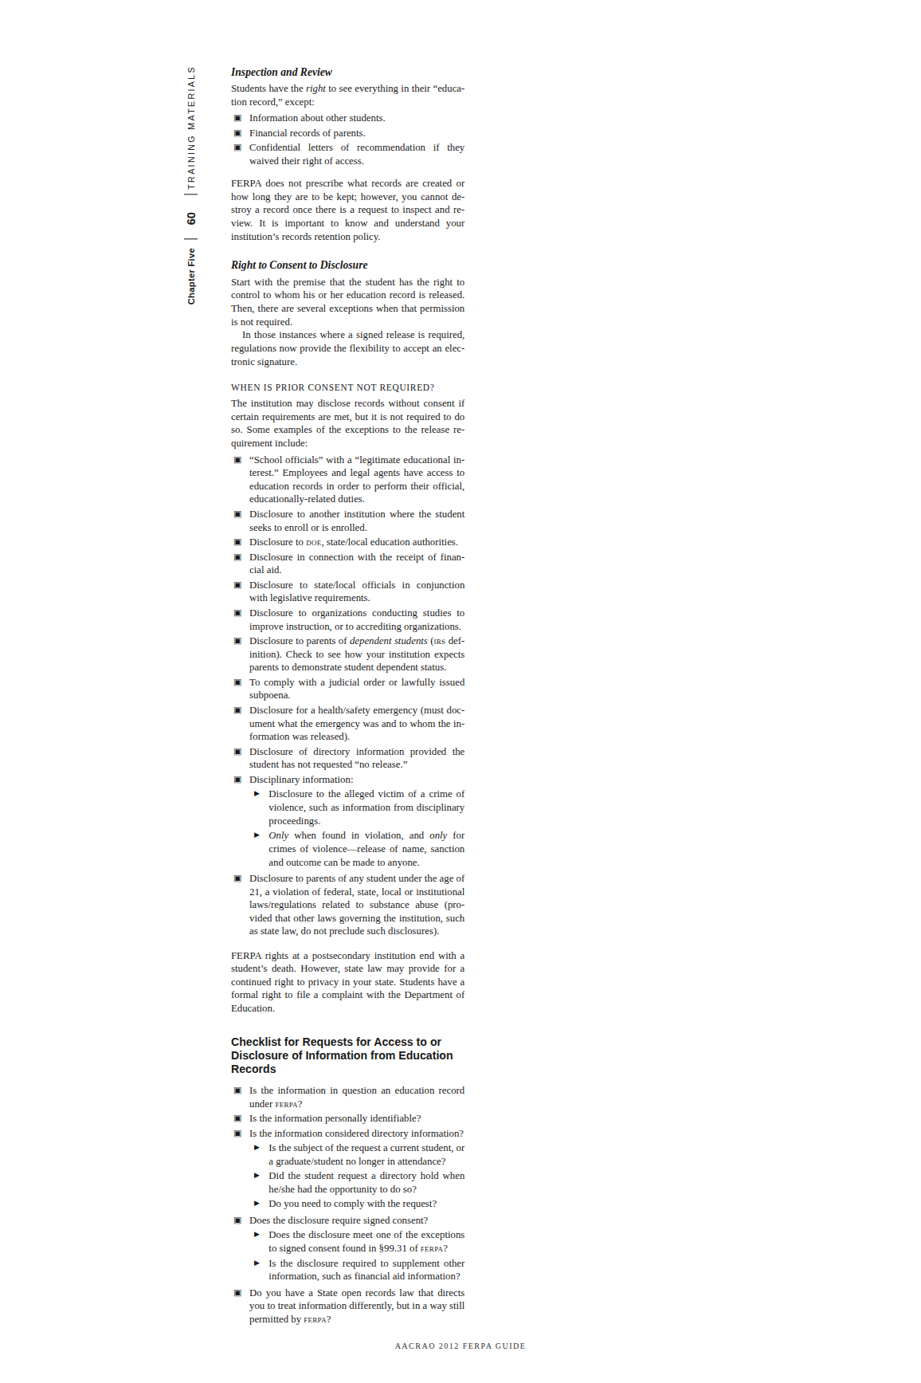Chapter Five 60 TRAINING MATERIALS
Inspection and Review
Students have the right to see everything in their “education record,” except:
Information about other students.
Financial records of parents.
Confidential letters of recommendation if they waived their right of access.
FERPA does not prescribe what records are created or how long they are to be kept; however, you cannot destroy a record once there is a request to inspect and review. It is important to know and understand your institution’s records retention policy.
Right to Consent to Disclosure
Start with the premise that the student has the right to control to whom his or her education record is released. Then, there are several exceptions when that permission is not required.
In those instances where a signed release is required, regulations now provide the flexibility to accept an electronic signature.
When is prior consent not required?
The institution may disclose records without consent if certain requirements are met, but it is not required to do so. Some examples of the exceptions to the release requirement include:
“School officials” with a “legitimate educational interest.” Employees and legal agents have access to education records in order to perform their official, educationally-related duties.
Disclosure to another institution where the student seeks to enroll or is enrolled.
Disclosure to doe, state/local education authorities.
Disclosure in connection with the receipt of financial aid.
Disclosure to state/local officials in conjunction with legislative requirements.
Disclosure to organizations conducting studies to improve instruction, or to accrediting organizations.
Disclosure to parents of dependent students (irs definition). Check to see how your institution expects parents to demonstrate student dependent status.
To comply with a judicial order or lawfully issued subpoena.
Disclosure for a health/safety emergency (must document what the emergency was and to whom the information was released).
Disclosure of directory information provided the student has not requested “no release.”
Disciplinary information:
Disclosure to the alleged victim of a crime of violence, such as information from disciplinary proceedings.
Only when found in violation, and only for crimes of violence—release of name, sanction and outcome can be made to anyone.
Disclosure to parents of any student under the age of 21, a violation of federal, state, local or institutional laws/regulations related to substance abuse (provided that other laws governing the institution, such as state law, do not preclude such disclosures).
FERPA rights at a postsecondary institution end with a student’s death. However, state law may provide for a continued right to privacy in your state. Students have a formal right to file a complaint with the Department of Education.
Checklist for Requests for Access to or Disclosure of Information from Education Records
Is the information in question an education record under ferpa?
Is the information personally identifiable?
Is the information considered directory information?
Is the subject of the request a current student, or a graduate/student no longer in attendance?
Did the student request a directory hold when he/she had the opportunity to do so?
Do you need to comply with the request?
Does the disclosure require signed consent?
Does the disclosure meet one of the exceptions to signed consent found in §99.31 of ferpa?
Is the disclosure required to supplement other information, such as financial aid information?
Do you have a State open records law that directs you to treat information differently, but in a way still permitted by ferpa?
AACRAO 2012 FERPA Guide